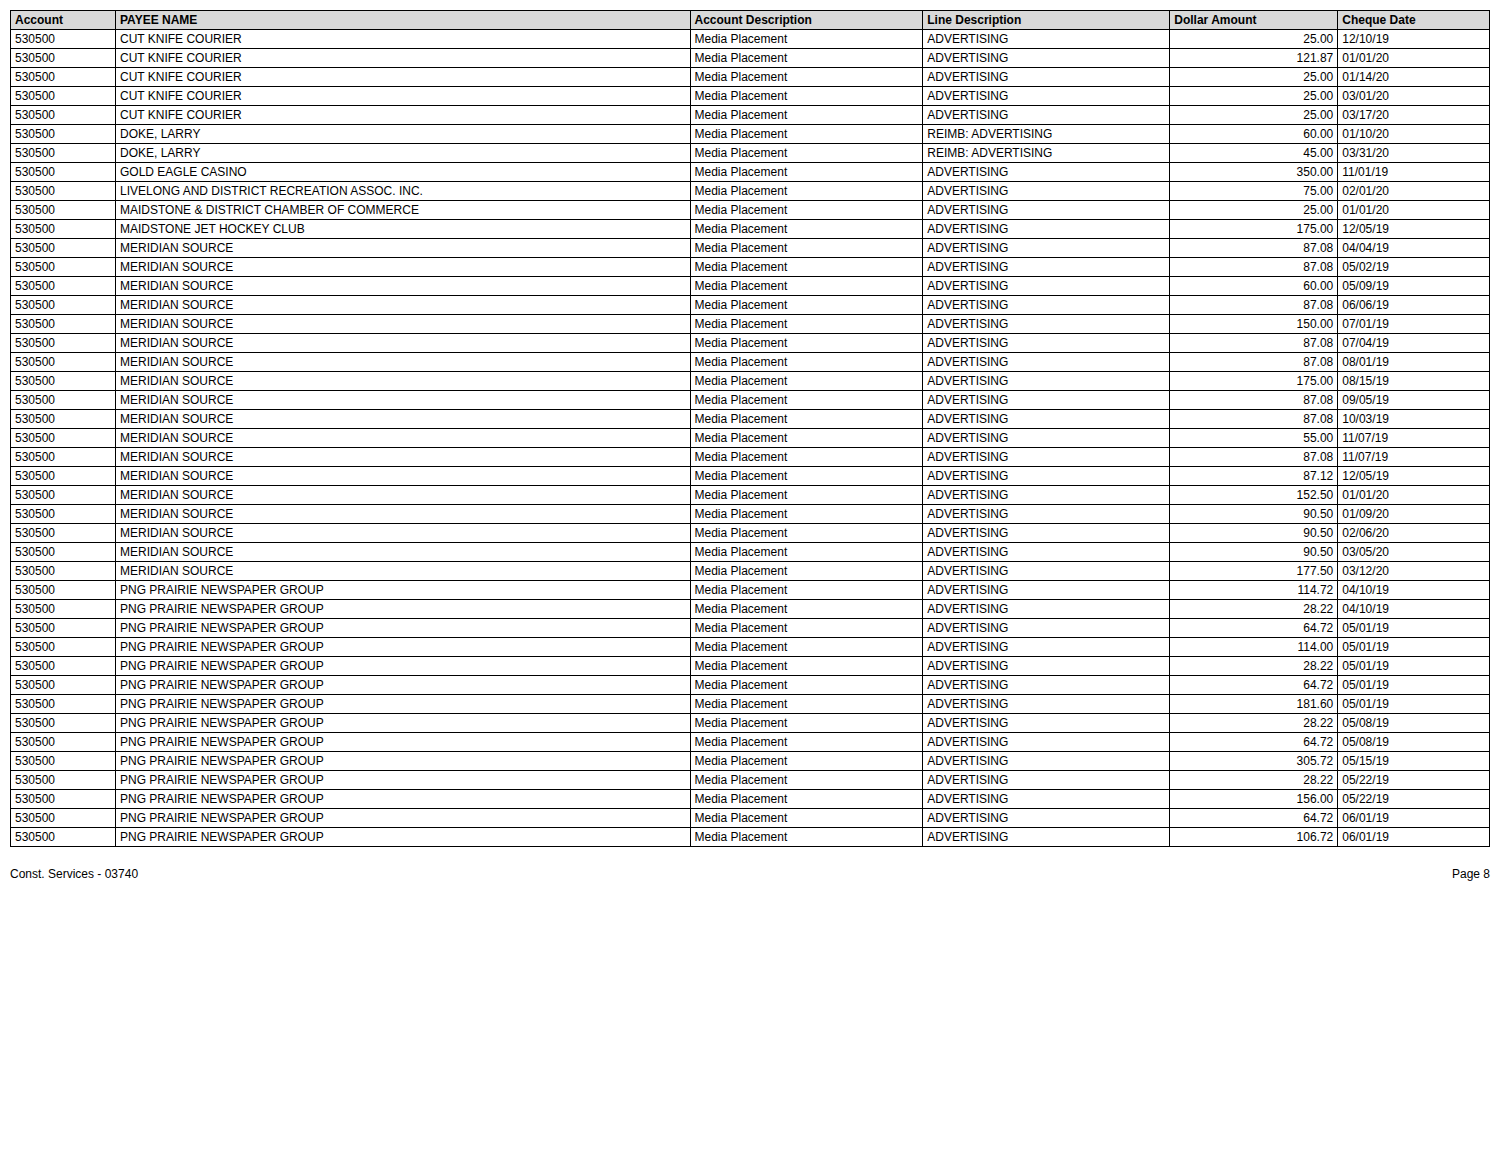| Account | PAYEE NAME | Account Description | Line Description | Dollar Amount | Cheque Date |
| --- | --- | --- | --- | --- | --- |
| 530500 | CUT KNIFE COURIER | Media Placement | ADVERTISING | 25.00 | 12/10/19 |
| 530500 | CUT KNIFE COURIER | Media Placement | ADVERTISING | 121.87 | 01/01/20 |
| 530500 | CUT KNIFE COURIER | Media Placement | ADVERTISING | 25.00 | 01/14/20 |
| 530500 | CUT KNIFE COURIER | Media Placement | ADVERTISING | 25.00 | 03/01/20 |
| 530500 | CUT KNIFE COURIER | Media Placement | ADVERTISING | 25.00 | 03/17/20 |
| 530500 | DOKE, LARRY | Media Placement | REIMB: ADVERTISING | 60.00 | 01/10/20 |
| 530500 | DOKE, LARRY | Media Placement | REIMB: ADVERTISING | 45.00 | 03/31/20 |
| 530500 | GOLD EAGLE CASINO | Media Placement | ADVERTISING | 350.00 | 11/01/19 |
| 530500 | LIVELONG AND DISTRICT RECREATION ASSOC. INC. | Media Placement | ADVERTISING | 75.00 | 02/01/20 |
| 530500 | MAIDSTONE & DISTRICT CHAMBER OF COMMERCE | Media Placement | ADVERTISING | 25.00 | 01/01/20 |
| 530500 | MAIDSTONE JET HOCKEY CLUB | Media Placement | ADVERTISING | 175.00 | 12/05/19 |
| 530500 | MERIDIAN SOURCE | Media Placement | ADVERTISING | 87.08 | 04/04/19 |
| 530500 | MERIDIAN SOURCE | Media Placement | ADVERTISING | 87.08 | 05/02/19 |
| 530500 | MERIDIAN SOURCE | Media Placement | ADVERTISING | 60.00 | 05/09/19 |
| 530500 | MERIDIAN SOURCE | Media Placement | ADVERTISING | 87.08 | 06/06/19 |
| 530500 | MERIDIAN SOURCE | Media Placement | ADVERTISING | 150.00 | 07/01/19 |
| 530500 | MERIDIAN SOURCE | Media Placement | ADVERTISING | 87.08 | 07/04/19 |
| 530500 | MERIDIAN SOURCE | Media Placement | ADVERTISING | 87.08 | 08/01/19 |
| 530500 | MERIDIAN SOURCE | Media Placement | ADVERTISING | 175.00 | 08/15/19 |
| 530500 | MERIDIAN SOURCE | Media Placement | ADVERTISING | 87.08 | 09/05/19 |
| 530500 | MERIDIAN SOURCE | Media Placement | ADVERTISING | 87.08 | 10/03/19 |
| 530500 | MERIDIAN SOURCE | Media Placement | ADVERTISING | 55.00 | 11/07/19 |
| 530500 | MERIDIAN SOURCE | Media Placement | ADVERTISING | 87.08 | 11/07/19 |
| 530500 | MERIDIAN SOURCE | Media Placement | ADVERTISING | 87.12 | 12/05/19 |
| 530500 | MERIDIAN SOURCE | Media Placement | ADVERTISING | 152.50 | 01/01/20 |
| 530500 | MERIDIAN SOURCE | Media Placement | ADVERTISING | 90.50 | 01/09/20 |
| 530500 | MERIDIAN SOURCE | Media Placement | ADVERTISING | 90.50 | 02/06/20 |
| 530500 | MERIDIAN SOURCE | Media Placement | ADVERTISING | 90.50 | 03/05/20 |
| 530500 | MERIDIAN SOURCE | Media Placement | ADVERTISING | 177.50 | 03/12/20 |
| 530500 | PNG PRAIRIE NEWSPAPER GROUP | Media Placement | ADVERTISING | 114.72 | 04/10/19 |
| 530500 | PNG PRAIRIE NEWSPAPER GROUP | Media Placement | ADVERTISING | 28.22 | 04/10/19 |
| 530500 | PNG PRAIRIE NEWSPAPER GROUP | Media Placement | ADVERTISING | 64.72 | 05/01/19 |
| 530500 | PNG PRAIRIE NEWSPAPER GROUP | Media Placement | ADVERTISING | 114.00 | 05/01/19 |
| 530500 | PNG PRAIRIE NEWSPAPER GROUP | Media Placement | ADVERTISING | 28.22 | 05/01/19 |
| 530500 | PNG PRAIRIE NEWSPAPER GROUP | Media Placement | ADVERTISING | 64.72 | 05/01/19 |
| 530500 | PNG PRAIRIE NEWSPAPER GROUP | Media Placement | ADVERTISING | 181.60 | 05/01/19 |
| 530500 | PNG PRAIRIE NEWSPAPER GROUP | Media Placement | ADVERTISING | 28.22 | 05/08/19 |
| 530500 | PNG PRAIRIE NEWSPAPER GROUP | Media Placement | ADVERTISING | 64.72 | 05/08/19 |
| 530500 | PNG PRAIRIE NEWSPAPER GROUP | Media Placement | ADVERTISING | 305.72 | 05/15/19 |
| 530500 | PNG PRAIRIE NEWSPAPER GROUP | Media Placement | ADVERTISING | 28.22 | 05/22/19 |
| 530500 | PNG PRAIRIE NEWSPAPER GROUP | Media Placement | ADVERTISING | 156.00 | 05/22/19 |
| 530500 | PNG PRAIRIE NEWSPAPER GROUP | Media Placement | ADVERTISING | 64.72 | 06/01/19 |
| 530500 | PNG PRAIRIE NEWSPAPER GROUP | Media Placement | ADVERTISING | 106.72 | 06/01/19 |
Const. Services - 03740 Page 8